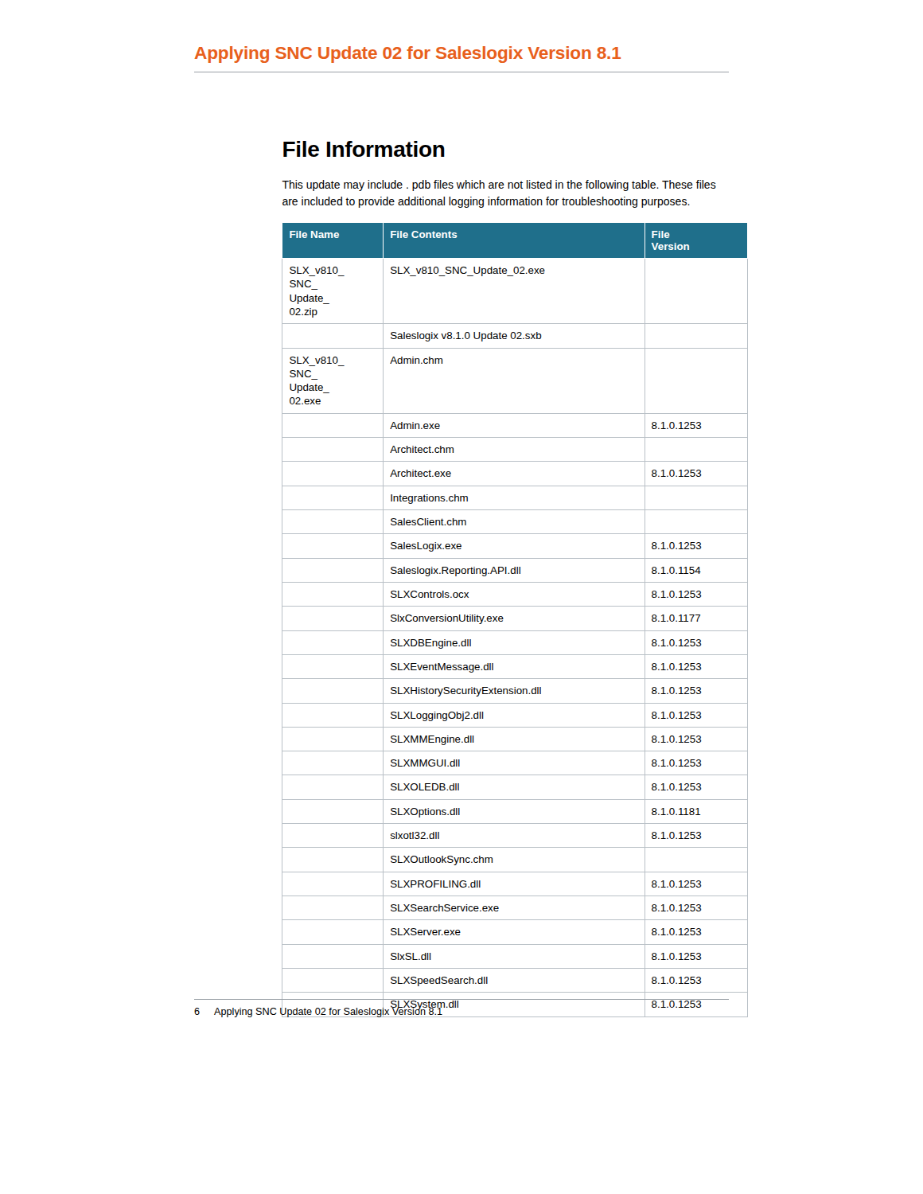Applying SNC Update 02 for Saleslogix Version 8.1
File Information
This update may include . pdb files which are not listed in the following table. These files are included to provide additional logging information for troubleshooting purposes.
| File Name | File Contents | File Version |
| --- | --- | --- |
| SLX_v810_ SNC_ Update_ 02.zip | SLX_v810_SNC_Update_02.exe | |
| | Saleslogix v8.1.0 Update 02.sxb | |
| SLX_v810_ SNC_ Update_ 02.exe | Admin.chm | |
| | Admin.exe | 8.1.0.1253 |
| | Architect.chm | |
| | Architect.exe | 8.1.0.1253 |
| | Integrations.chm | |
| | SalesClient.chm | |
| | SalesLogix.exe | 8.1.0.1253 |
| | Saleslogix.Reporting.API.dll | 8.1.0.1154 |
| | SLXControls.ocx | 8.1.0.1253 |
| | SlxConversionUtility.exe | 8.1.0.1177 |
| | SLXDBEngine.dll | 8.1.0.1253 |
| | SLXEventMessage.dll | 8.1.0.1253 |
| | SLXHistorySecurityExtension.dll | 8.1.0.1253 |
| | SLXLoggingObj2.dll | 8.1.0.1253 |
| | SLXMMEngine.dll | 8.1.0.1253 |
| | SLXMMGUI.dll | 8.1.0.1253 |
| | SLXOLEDB.dll | 8.1.0.1253 |
| | SLXOptions.dll | 8.1.0.1181 |
| | slxotl32.dll | 8.1.0.1253 |
| | SLXOutlookSync.chm | |
| | SLXPROFILING.dll | 8.1.0.1253 |
| | SLXSearchService.exe | 8.1.0.1253 |
| | SLXServer.exe | 8.1.0.1253 |
| | SlxSL.dll | 8.1.0.1253 |
| | SLXSpeedSearch.dll | 8.1.0.1253 |
| | SLXSystem.dll | 8.1.0.1253 |
6 Applying SNC Update 02 for Saleslogix Version 8.1